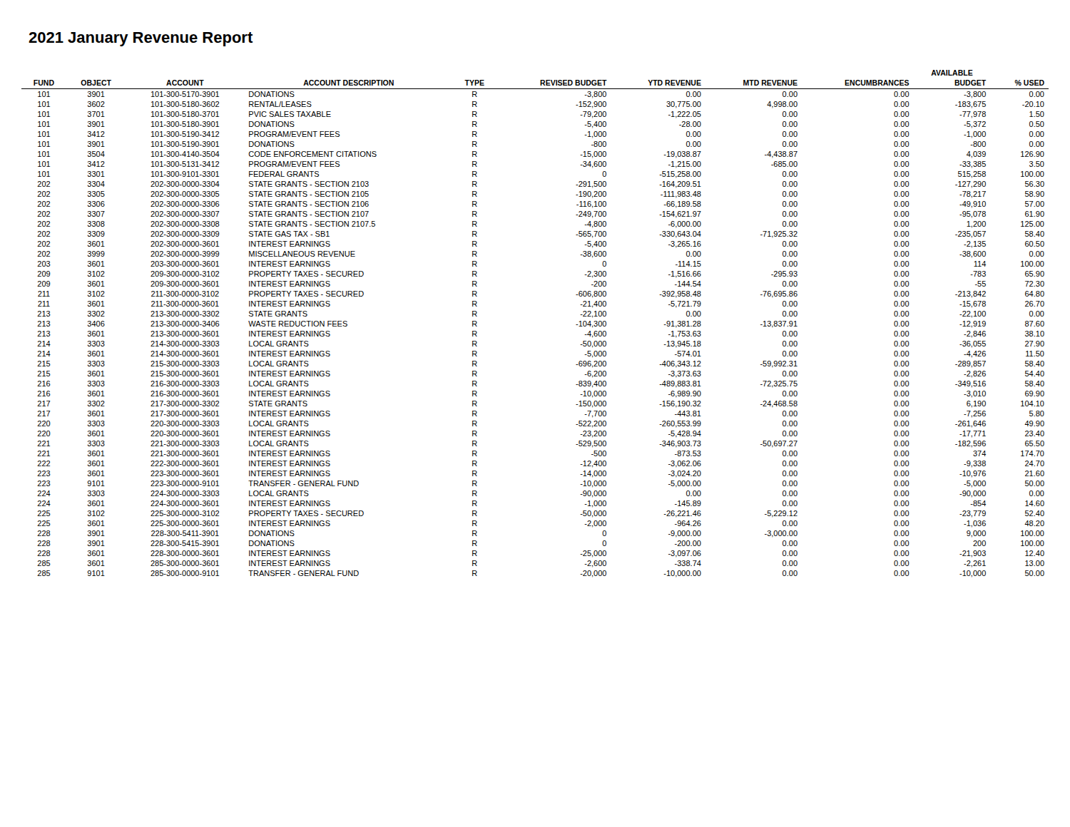2021 January Revenue Report
| | | | | | | | | | AVAILABLE | |
| --- | --- | --- | --- | --- | --- | --- | --- | --- | --- | --- |
| FUND | OBJECT | ACCOUNT | ACCOUNT DESCRIPTION | TYPE | REVISED BUDGET | YTD REVENUE | MTD REVENUE | ENCUMBRANCES | BUDGET | % USED |
| 101 | 3901 | 101-300-5170-3901 | DONATIONS | R | -3,800 | 0.00 | 0.00 | 0.00 | -3,800 | 0.00 |
| 101 | 3602 | 101-300-5180-3602 | RENTAL/LEASES | R | -152,900 | 30,775.00 | 4,998.00 | 0.00 | -183,675 | -20.10 |
| 101 | 3701 | 101-300-5180-3701 | PVIC SALES TAXABLE | R | -79,200 | -1,222.05 | 0.00 | 0.00 | -77,978 | 1.50 |
| 101 | 3901 | 101-300-5180-3901 | DONATIONS | R | -5,400 | -28.00 | 0.00 | 0.00 | -5,372 | 0.50 |
| 101 | 3412 | 101-300-5190-3412 | PROGRAM/EVENT FEES | R | -1,000 | 0.00 | 0.00 | 0.00 | -1,000 | 0.00 |
| 101 | 3901 | 101-300-5190-3901 | DONATIONS | R | -800 | 0.00 | 0.00 | 0.00 | -800 | 0.00 |
| 101 | 3504 | 101-300-4140-3504 | CODE ENFORCEMENT CITATIONS | R | -15,000 | -19,038.87 | -4,438.87 | 0.00 | 4,039 | 126.90 |
| 101 | 3412 | 101-300-5131-3412 | PROGRAM/EVENT FEES | R | -34,600 | -1,215.00 | -685.00 | 0.00 | -33,385 | 3.50 |
| 101 | 3301 | 101-300-9101-3301 | FEDERAL GRANTS | R | 0 | -515,258.00 | 0.00 | 0.00 | 515,258 | 100.00 |
| 202 | 3304 | 202-300-0000-3304 | STATE GRANTS - SECTION 2103 | R | -291,500 | -164,209.51 | 0.00 | 0.00 | -127,290 | 56.30 |
| 202 | 3305 | 202-300-0000-3305 | STATE GRANTS - SECTION 2105 | R | -190,200 | -111,983.48 | 0.00 | 0.00 | -78,217 | 58.90 |
| 202 | 3306 | 202-300-0000-3306 | STATE GRANTS - SECTION 2106 | R | -116,100 | -66,189.58 | 0.00 | 0.00 | -49,910 | 57.00 |
| 202 | 3307 | 202-300-0000-3307 | STATE GRANTS - SECTION 2107 | R | -249,700 | -154,621.97 | 0.00 | 0.00 | -95,078 | 61.90 |
| 202 | 3308 | 202-300-0000-3308 | STATE GRANTS - SECTION 2107.5 | R | -4,800 | -6,000.00 | 0.00 | 0.00 | 1,200 | 125.00 |
| 202 | 3309 | 202-300-0000-3309 | STATE GAS TAX - SB1 | R | -565,700 | -330,643.04 | -71,925.32 | 0.00 | -235,057 | 58.40 |
| 202 | 3601 | 202-300-0000-3601 | INTEREST EARNINGS | R | -5,400 | -3,265.16 | 0.00 | 0.00 | -2,135 | 60.50 |
| 202 | 3999 | 202-300-0000-3999 | MISCELLANEOUS REVENUE | R | -38,600 | 0.00 | 0.00 | 0.00 | -38,600 | 0.00 |
| 203 | 3601 | 203-300-0000-3601 | INTEREST EARNINGS | R | 0 | -114.15 | 0.00 | 0.00 | 114 | 100.00 |
| 209 | 3102 | 209-300-0000-3102 | PROPERTY TAXES - SECURED | R | -2,300 | -1,516.66 | -295.93 | 0.00 | -783 | 65.90 |
| 209 | 3601 | 209-300-0000-3601 | INTEREST EARNINGS | R | -200 | -144.54 | 0.00 | 0.00 | -55 | 72.30 |
| 211 | 3102 | 211-300-0000-3102 | PROPERTY TAXES - SECURED | R | -606,800 | -392,958.48 | -76,695.86 | 0.00 | -213,842 | 64.80 |
| 211 | 3601 | 211-300-0000-3601 | INTEREST EARNINGS | R | -21,400 | -5,721.79 | 0.00 | 0.00 | -15,678 | 26.70 |
| 213 | 3302 | 213-300-0000-3302 | STATE GRANTS | R | -22,100 | 0.00 | 0.00 | 0.00 | -22,100 | 0.00 |
| 213 | 3406 | 213-300-0000-3406 | WASTE REDUCTION FEES | R | -104,300 | -91,381.28 | -13,837.91 | 0.00 | -12,919 | 87.60 |
| 213 | 3601 | 213-300-0000-3601 | INTEREST EARNINGS | R | -4,600 | -1,753.63 | 0.00 | 0.00 | -2,846 | 38.10 |
| 214 | 3303 | 214-300-0000-3303 | LOCAL GRANTS | R | -50,000 | -13,945.18 | 0.00 | 0.00 | -36,055 | 27.90 |
| 214 | 3601 | 214-300-0000-3601 | INTEREST EARNINGS | R | -5,000 | -574.01 | 0.00 | 0.00 | -4,426 | 11.50 |
| 215 | 3303 | 215-300-0000-3303 | LOCAL GRANTS | R | -696,200 | -406,343.12 | -59,992.31 | 0.00 | -289,857 | 58.40 |
| 215 | 3601 | 215-300-0000-3601 | INTEREST EARNINGS | R | -6,200 | -3,373.63 | 0.00 | 0.00 | -2,826 | 54.40 |
| 216 | 3303 | 216-300-0000-3303 | LOCAL GRANTS | R | -839,400 | -489,883.81 | -72,325.75 | 0.00 | -349,516 | 58.40 |
| 216 | 3601 | 216-300-0000-3601 | INTEREST EARNINGS | R | -10,000 | -6,989.90 | 0.00 | 0.00 | -3,010 | 69.90 |
| 217 | 3302 | 217-300-0000-3302 | STATE GRANTS | R | -150,000 | -156,190.32 | -24,468.58 | 0.00 | 6,190 | 104.10 |
| 217 | 3601 | 217-300-0000-3601 | INTEREST EARNINGS | R | -7,700 | -443.81 | 0.00 | 0.00 | -7,256 | 5.80 |
| 220 | 3303 | 220-300-0000-3303 | LOCAL GRANTS | R | -522,200 | -260,553.99 | 0.00 | 0.00 | -261,646 | 49.90 |
| 220 | 3601 | 220-300-0000-3601 | INTEREST EARNINGS | R | -23,200 | -5,428.94 | 0.00 | 0.00 | -17,771 | 23.40 |
| 221 | 3303 | 221-300-0000-3303 | LOCAL GRANTS | R | -529,500 | -346,903.73 | -50,697.27 | 0.00 | -182,596 | 65.50 |
| 221 | 3601 | 221-300-0000-3601 | INTEREST EARNINGS | R | -500 | -873.53 | 0.00 | 0.00 | 374 | 174.70 |
| 222 | 3601 | 222-300-0000-3601 | INTEREST EARNINGS | R | -12,400 | -3,062.06 | 0.00 | 0.00 | -9,338 | 24.70 |
| 223 | 3601 | 223-300-0000-3601 | INTEREST EARNINGS | R | -14,000 | -3,024.20 | 0.00 | 0.00 | -10,976 | 21.60 |
| 223 | 9101 | 223-300-0000-9101 | TRANSFER - GENERAL FUND | R | -10,000 | -5,000.00 | 0.00 | 0.00 | -5,000 | 50.00 |
| 224 | 3303 | 224-300-0000-3303 | LOCAL GRANTS | R | -90,000 | 0.00 | 0.00 | 0.00 | -90,000 | 0.00 |
| 224 | 3601 | 224-300-0000-3601 | INTEREST EARNINGS | R | -1,000 | -145.89 | 0.00 | 0.00 | -854 | 14.60 |
| 225 | 3102 | 225-300-0000-3102 | PROPERTY TAXES - SECURED | R | -50,000 | -26,221.46 | -5,229.12 | 0.00 | -23,779 | 52.40 |
| 225 | 3601 | 225-300-0000-3601 | INTEREST EARNINGS | R | -2,000 | -964.26 | 0.00 | 0.00 | -1,036 | 48.20 |
| 228 | 3901 | 228-300-5411-3901 | DONATIONS | R | 0 | -9,000.00 | -3,000.00 | 0.00 | 9,000 | 100.00 |
| 228 | 3901 | 228-300-5415-3901 | DONATIONS | R | 0 | -200.00 | 0.00 | 0.00 | 200 | 100.00 |
| 228 | 3601 | 228-300-0000-3601 | INTEREST EARNINGS | R | -25,000 | -3,097.06 | 0.00 | 0.00 | -21,903 | 12.40 |
| 285 | 3601 | 285-300-0000-3601 | INTEREST EARNINGS | R | -2,600 | -338.74 | 0.00 | 0.00 | -2,261 | 13.00 |
| 285 | 9101 | 285-300-0000-9101 | TRANSFER - GENERAL FUND | R | -20,000 | -10,000.00 | 0.00 | 0.00 | -10,000 | 50.00 |